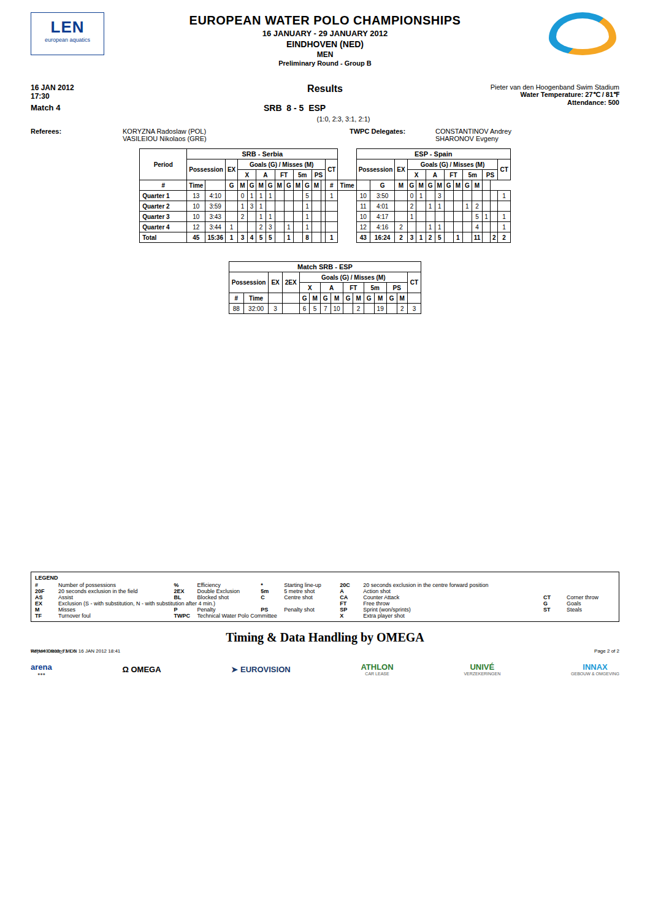LEN european aquatics
EUROPEAN WATER POLO CHAMPIONSHIPS
16 JANUARY - 29 JANUARY 2012
EINDHOVEN (NED)
MEN
Preliminary Round - Group B
16 JAN 2012
17:30
Pieter van den Hoogenband Swim Stadium
Water Temperature: 27℃ / 81℉
Attendance: 500
Results
Match 4
SRB 8 - 5 ESP
(1:0, 2:3, 3:1, 2:1)
Referees:
KORYZNA Radoslaw (POL)
VASILEIOU Nikolaos (GRE)
TWPC Delegates:
CONSTANTINOV Andrey
SHARONOV Evgeny
| Period | SRB - Serbia | | ESP - Spain |
| --- | --- | --- | --- |
| Possession | EX | Goals (G) / Misses (M) | CT | Possession | EX | Goals (G) / Misses (M) | CT |
| X | A | FT | 5m | PS | X | A | FT | 5m | PS |
| # | Time | | G | M | G | M | G | M | G | M | G | M | | # | Time | | G | M | G | M | G | M | G | M | G | M | |
| Quarter 1 | 13 | 4:10 | | 0 | 1 | 1 | 1 | | | | 5 | | | 1 | | 10 | 3:50 | | 0 | 1 | | 3 | | | | | | | 1 |
| Quarter 2 | 10 | 3:59 | | 1 | 3 | 1 | | | | | 1 | | | | | 11 | 4:01 | | 2 | | 1 | 1 | | | 1 | 2 | | | |
| Quarter 3 | 10 | 3:43 | | 2 | | 1 | 1 | | | | 1 | | | | | 10 | 4:17 | | 1 | | | | | | | 5 | 1 | | 1 |
| Quarter 4 | 12 | 3:44 | 1 | | | 2 | 3 | | 1 | | 1 | | | | | 12 | 4:16 | 2 | | | 1 | 1 | | | | 4 | | | 1 |
| Total | 45 | 15:36 | 1 | 3 | 4 | 5 | 5 | | 1 | | 8 | | | 1 | | 43 | 16:24 | 2 | 3 | 1 | 2 | 5 | | 1 | | 11 | | 2 | 2 |
Match SRB - ESP
| Possession | EX | 2EX | Goals (G) / Misses (M) | CT |
| --- | --- | --- | --- | --- |
| X | A | FT | 5m | PS |
| # | Time | | | G | M | G | M | G | M | G | M | G | M | |
| 88 | 32:00 | 3 | | 6 | 5 | 7 | 10 | | 2 | | 19 | | 2 | 3 |
LEGEND
| # | Number of possessions | % | Efficiency | * | Starting line-up | 20C | 20 seconds exclusion in the centre forward position | | |
| 20F | 20 seconds exclusion in the field | 2EX | Double Exclusion | 5m | 5 metre shot | A | Action shot | | |
| AS | Assist | BL | Blocked shot | C | Centre shot | CA | Counter Attack | CT | Corner throw |
| EX | Exclusion (S - with substitution, N - with substitution after 4 min.) | FT | Free throw | G | Goals |
| M | Misses | P | Penalty | PS | Penalty shot | SP | Sprint (won/sprints) | ST | Steals |
| TF | Turnover foul | TWPC | Technical Water Polo Committee | X | Extra player shot | | |
Timing & Data Handling by OMEGA
WPM400B03_73 1.0 Report Created MON 16 JAN 2012 18:41 Page 2 of 2
arena●●●
Ω OMEGA
➤ EUROVISION
ATHLONCAR LEASE
UNIVÉVERZEKERINGEN
INNAXGEBOUW & OMGEVING